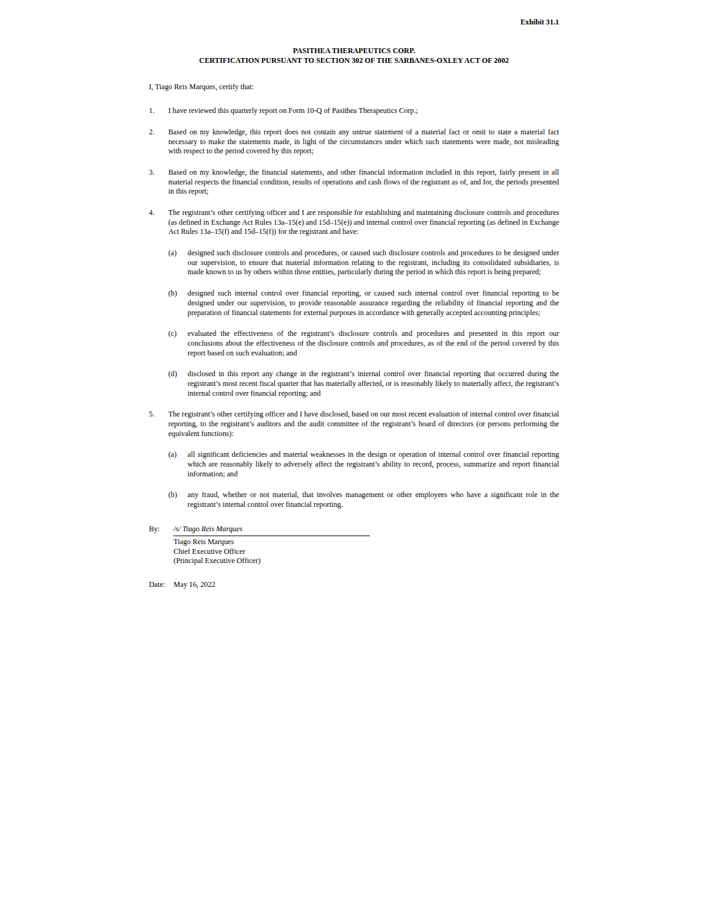Exhibit 31.1
PASITHEA THERAPEUTICS CORP. CERTIFICATION PURSUANT TO SECTION 302 OF THE SARBANES-OXLEY ACT OF 2002
I, Tiago Reis Marques, certify that:
| 1. | I have reviewed this quarterly report on Form 10-Q of Pasithea Therapeutics Corp.; |
| 2. | Based on my knowledge, this report does not contain any untrue statement of a material fact or omit to state a material fact necessary to make the statements made, in light of the circumstances under which such statements were made, not misleading with respect to the period covered by this report; |
| 3. | Based on my knowledge, the financial statements, and other financial information included in this report, fairly present in all material respects the financial condition, results of operations and cash flows of the registrant as of, and for, the periods presented in this report; |
| 4. | The registrant’s other certifying officer and I are responsible for establishing and maintaining disclosure controls and procedures (as defined in Exchange Act Rules 13a–15(e) and 15d–15(e)) and internal control over financial reporting (as defined in Exchange Act Rules 13a–15(f) and 15d–15(f)) for the registrant and have: |
| | (a) | designed such disclosure controls and procedures, or caused such disclosure controls and procedures to be designed under our supervision, to ensure that material information relating to the registrant, including its consolidated subsidiaries, is made known to us by others within those entities, particularly during the period in which this report is being prepared; |
| | (b) | designed such internal control over financial reporting, or caused such internal control over financial reporting to be designed under our supervision, to provide reasonable assurance regarding the reliability of financial reporting and the preparation of financial statements for external purposes in accordance with generally accepted accounting principles; |
| | (c) | evaluated the effectiveness of the registrant’s disclosure controls and procedures and presented in this report our conclusions about the effectiveness of the disclosure controls and procedures, as of the end of the period covered by this report based on such evaluation; and |
| | (d) | disclosed in this report any change in the registrant’s internal control over financial reporting that occurred during the registrant’s most recent fiscal quarter that has materially affected, or is reasonably likely to materially affect, the registrant’s internal control over financial reporting; and |
| 5. | The registrant’s other certifying officer and I have disclosed, based on our most recent evaluation of internal control over financial reporting, to the registrant’s auditors and the audit committee of the registrant’s board of directors (or persons performing the equivalent functions): |
| | (a) | all significant deficiencies and material weaknesses in the design or operation of internal control over financial reporting which are reasonably likely to adversely affect the registrant’s ability to record, process, summarize and report financial information; and |
| | (b) | any fraud, whether or not material, that involves management or other employees who have a significant role in the registrant’s internal control over financial reporting. |
| By: | /s/ Tiago Reis Marques Tiago Reis Marques Chief Executive Officer (Principal Executive Officer) |
Date: May 16, 2022